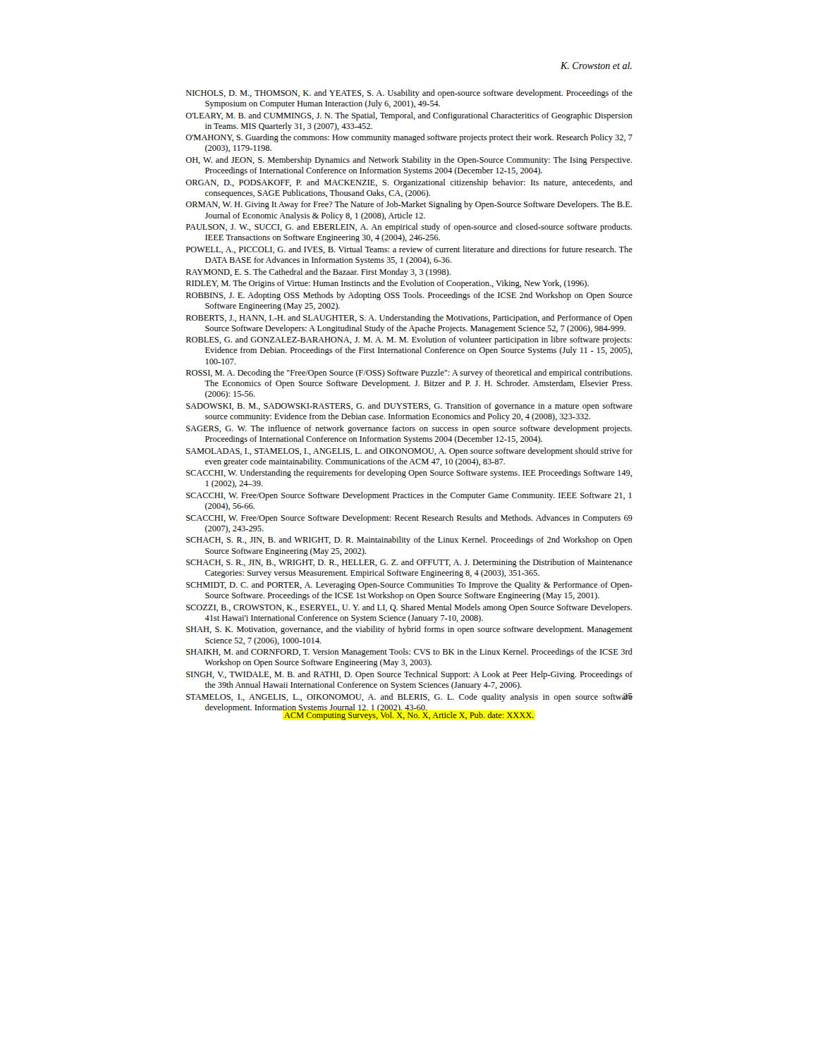K. Crowston et al.
NICHOLS, D. M., THOMSON, K. and YEATES, S. A. Usability and open-source software development. Proceedings of the Symposium on Computer Human Interaction (July 6, 2001), 49-54.
O'LEARY, M. B. and CUMMINGS, J. N. The Spatial, Temporal, and Configurational Characteritics of Geographic Dispersion in Teams. MIS Quarterly 31, 3 (2007), 433-452.
O'MAHONY, S. Guarding the commons: How community managed software projects protect their work. Research Policy 32, 7 (2003), 1179-1198.
OH, W. and JEON, S. Membership Dynamics and Network Stability in the Open-Source Community: The Ising Perspective. Proceedings of International Conference on Information Systems 2004 (December 12-15, 2004).
ORGAN, D., PODSAKOFF, P. and MACKENZIE, S. Organizational citizenship behavior: Its nature, antecedents, and consequences, SAGE Publications, Thousand Oaks, CA, (2006).
ORMAN, W. H. Giving It Away for Free? The Nature of Job-Market Signaling by Open-Source Software Developers. The B.E. Journal of Economic Analysis & Policy 8, 1 (2008), Article 12.
PAULSON, J. W., SUCCI, G. and EBERLEIN, A. An empirical study of open-source and closed-source software products. IEEE Transactions on Software Engineering 30, 4 (2004), 246-256.
POWELL, A., PICCOLI, G. and IVES, B. Virtual Teams: a review of current literature and directions for future research. The DATA BASE for Advances in Information Systems 35, 1 (2004), 6-36.
RAYMOND, E. S. The Cathedral and the Bazaar. First Monday 3, 3 (1998).
RIDLEY, M. The Origins of Virtue: Human Instincts and the Evolution of Cooperation., Viking, New York, (1996).
ROBBINS, J. E. Adopting OSS Methods by Adopting OSS Tools. Proceedings of the ICSE 2nd Workshop on Open Source Software Engineering (May 25, 2002).
ROBERTS, J., HANN, I.-H. and SLAUGHTER, S. A. Understanding the Motivations, Participation, and Performance of Open Source Software Developers: A Longitudinal Study of the Apache Projects. Management Science 52, 7 (2006), 984-999.
ROBLES, G. and GONZALEZ-BARAHONA, J. M. A. M. M. Evolution of volunteer participation in libre software projects: Evidence from Debian. Proceedings of the First International Conference on Open Source Systems (July 11 - 15, 2005), 100-107.
ROSSI, M. A. Decoding the "Free/Open Source (F/OSS) Software Puzzle": A survey of theoretical and empirical contributions. The Economics of Open Source Software Development. J. Bitzer and P. J. H. Schroder. Amsterdam, Elsevier Press. (2006): 15-56.
SADOWSKI, B. M., SADOWSKI-RASTERS, G. and DUYSTERS, G. Transition of governance in a mature open software source community: Evidence from the Debian case. Information Economics and Policy 20, 4 (2008), 323-332.
SAGERS, G. W. The influence of network governance factors on success in open source software development projects. Proceedings of International Conference on Information Systems 2004 (December 12-15, 2004).
SAMOLADAS, I., STAMELOS, I., ANGELIS, L. and OIKONOMOU, A. Open source software development should strive for even greater code maintainability. Communications of the ACM 47, 10 (2004), 83-87.
SCACCHI, W. Understanding the requirements for developing Open Source Software systems. IEE Proceedings Software 149, 1 (2002), 24–39.
SCACCHI, W. Free/Open Source Software Development Practices in the Computer Game Community. IEEE Software 21, 1 (2004), 56-66.
SCACCHI, W. Free/Open Source Software Development: Recent Research Results and Methods. Advances in Computers 69 (2007), 243-295.
SCHACH, S. R., JIN, B. and WRIGHT, D. R. Maintainability of the Linux Kernel. Proceedings of 2nd Workshop on Open Source Software Engineering (May 25, 2002).
SCHACH, S. R., JIN, B., WRIGHT, D. R., HELLER, G. Z. and OFFUTT, A. J. Determining the Distribution of Maintenance Categories: Survey versus Measurement. Empirical Software Engineering 8, 4 (2003), 351-365.
SCHMIDT, D. C. and PORTER, A. Leveraging Open-Source Communities To Improve the Quality & Performance of Open-Source Software. Proceedings of the ICSE 1st Workshop on Open Source Software Engineering (May 15, 2001).
SCOZZI, B., CROWSTON, K., ESERYEL, U. Y. and LI, Q. Shared Mental Models among Open Source Software Developers. 41st Hawai'i International Conference on System Science (January 7-10, 2008).
SHAH, S. K. Motivation, governance, and the viability of hybrid forms in open source software development. Management Science 52, 7 (2006), 1000-1014.
SHAIKH, M. and CORNFORD, T. Version Management Tools: CVS to BK in the Linux Kernel. Proceedings of the ICSE 3rd Workshop on Open Source Software Engineering (May 3, 2003).
SINGH, V., TWIDALE, M. B. and RATHI, D. Open Source Technical Support: A Look at Peer Help-Giving. Proceedings of the 39th Annual Hawaii International Conference on System Sciences (January 4-7, 2006).
STAMELOS, I., ANGELIS, L., OIKONOMOU, A. and BLERIS, G. L. Code quality analysis in open source software development. Information Systems Journal 12, 1 (2002), 43-60.
35
ACM Computing Surveys, Vol. X, No. X, Article X, Pub. date: XXXX.